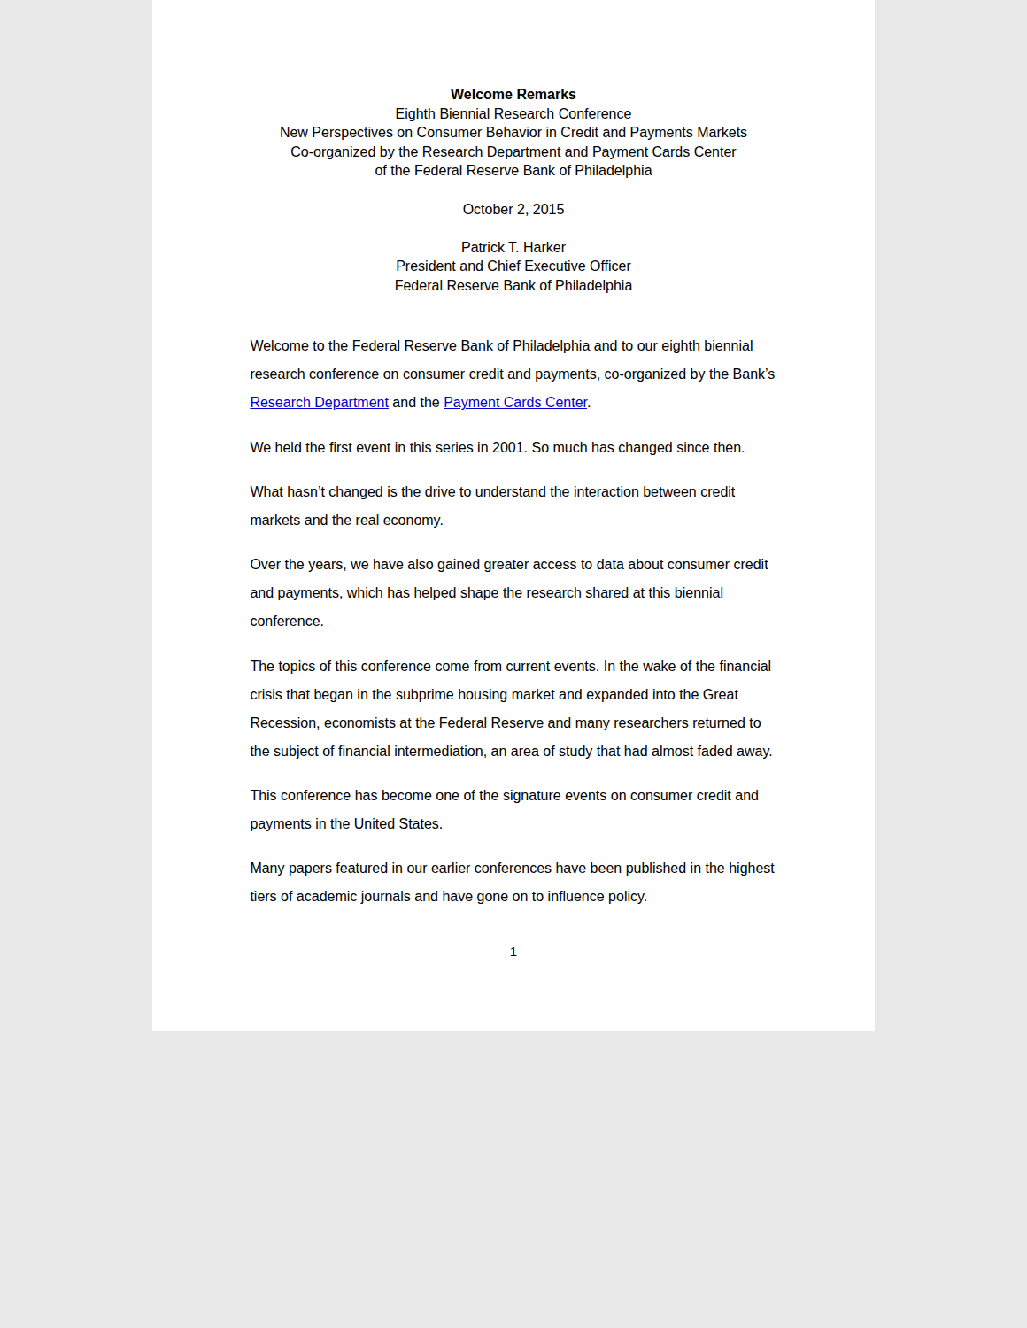Welcome Remarks
Eighth Biennial Research Conference
New Perspectives on Consumer Behavior in Credit and Payments Markets
Co-organized by the Research Department and Payment Cards Center
of the Federal Reserve Bank of Philadelphia
October 2, 2015
Patrick T. Harker
President and Chief Executive Officer
Federal Reserve Bank of Philadelphia
Welcome to the Federal Reserve Bank of Philadelphia and to our eighth biennial research conference on consumer credit and payments, co-organized by the Bank’s Research Department and the Payment Cards Center.
We held the first event in this series in 2001. So much has changed since then.
What hasn’t changed is the drive to understand the interaction between credit markets and the real economy.
Over the years, we have also gained greater access to data about consumer credit and payments, which has helped shape the research shared at this biennial conference.
The topics of this conference come from current events. In the wake of the financial crisis that began in the subprime housing market and expanded into the Great Recession, economists at the Federal Reserve and many researchers returned to the subject of financial intermediation, an area of study that had almost faded away.
This conference has become one of the signature events on consumer credit and payments in the United States.
Many papers featured in our earlier conferences have been published in the highest tiers of academic journals and have gone on to influence policy.
1